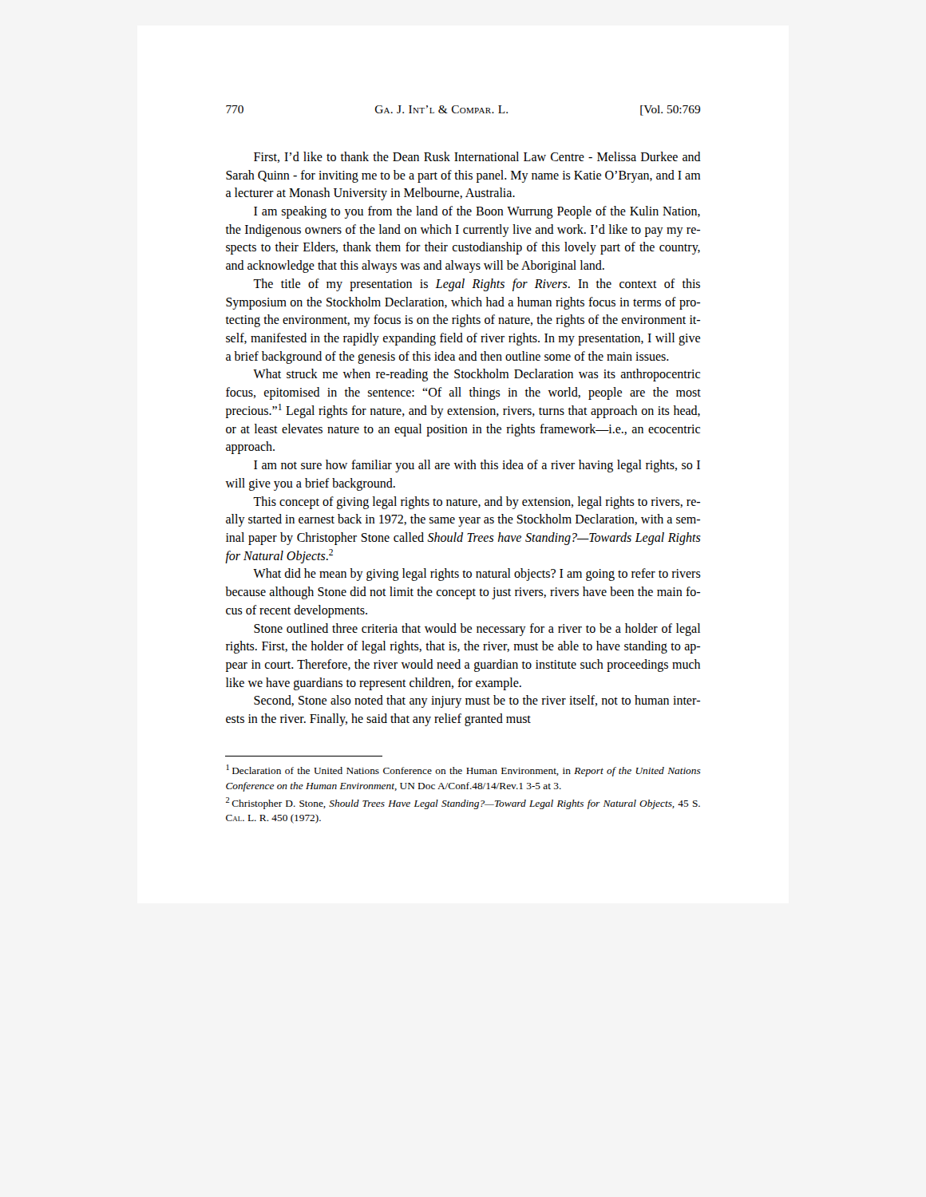770 Ga. J. Int’l & Compar. L. [Vol. 50:769
First, I’d like to thank the Dean Rusk International Law Centre - Melissa Durkee and Sarah Quinn - for inviting me to be a part of this panel. My name is Katie O’Bryan, and I am a lecturer at Monash University in Melbourne, Australia.
I am speaking to you from the land of the Boon Wurrung People of the Kulin Nation, the Indigenous owners of the land on which I currently live and work. I’d like to pay my respects to their Elders, thank them for their custodianship of this lovely part of the country, and acknowledge that this always was and always will be Aboriginal land.
The title of my presentation is Legal Rights for Rivers. In the context of this Symposium on the Stockholm Declaration, which had a human rights focus in terms of protecting the environment, my focus is on the rights of nature, the rights of the environment itself, manifested in the rapidly expanding field of river rights. In my presentation, I will give a brief background of the genesis of this idea and then outline some of the main issues.
What struck me when re-reading the Stockholm Declaration was its anthropocentric focus, epitomised in the sentence: “Of all things in the world, people are the most precious.”1 Legal rights for nature, and by extension, rivers, turns that approach on its head, or at least elevates nature to an equal position in the rights framework—i.e., an ecocentric approach.
I am not sure how familiar you all are with this idea of a river having legal rights, so I will give you a brief background.
This concept of giving legal rights to nature, and by extension, legal rights to rivers, really started in earnest back in 1972, the same year as the Stockholm Declaration, with a seminal paper by Christopher Stone called Should Trees have Standing?—Towards Legal Rights for Natural Objects.2
What did he mean by giving legal rights to natural objects? I am going to refer to rivers because although Stone did not limit the concept to just rivers, rivers have been the main focus of recent developments.
Stone outlined three criteria that would be necessary for a river to be a holder of legal rights. First, the holder of legal rights, that is, the river, must be able to have standing to appear in court. Therefore, the river would need a guardian to institute such proceedings much like we have guardians to represent children, for example.
Second, Stone also noted that any injury must be to the river itself, not to human interests in the river. Finally, he said that any relief granted must
1 Declaration of the United Nations Conference on the Human Environment, in Report of the United Nations Conference on the Human Environment, UN Doc A/Conf.48/14/Rev.1 3-5 at 3.
2 Christopher D. Stone, Should Trees Have Legal Standing?—Toward Legal Rights for Natural Objects, 45 S. Cal. L. R. 450 (1972).